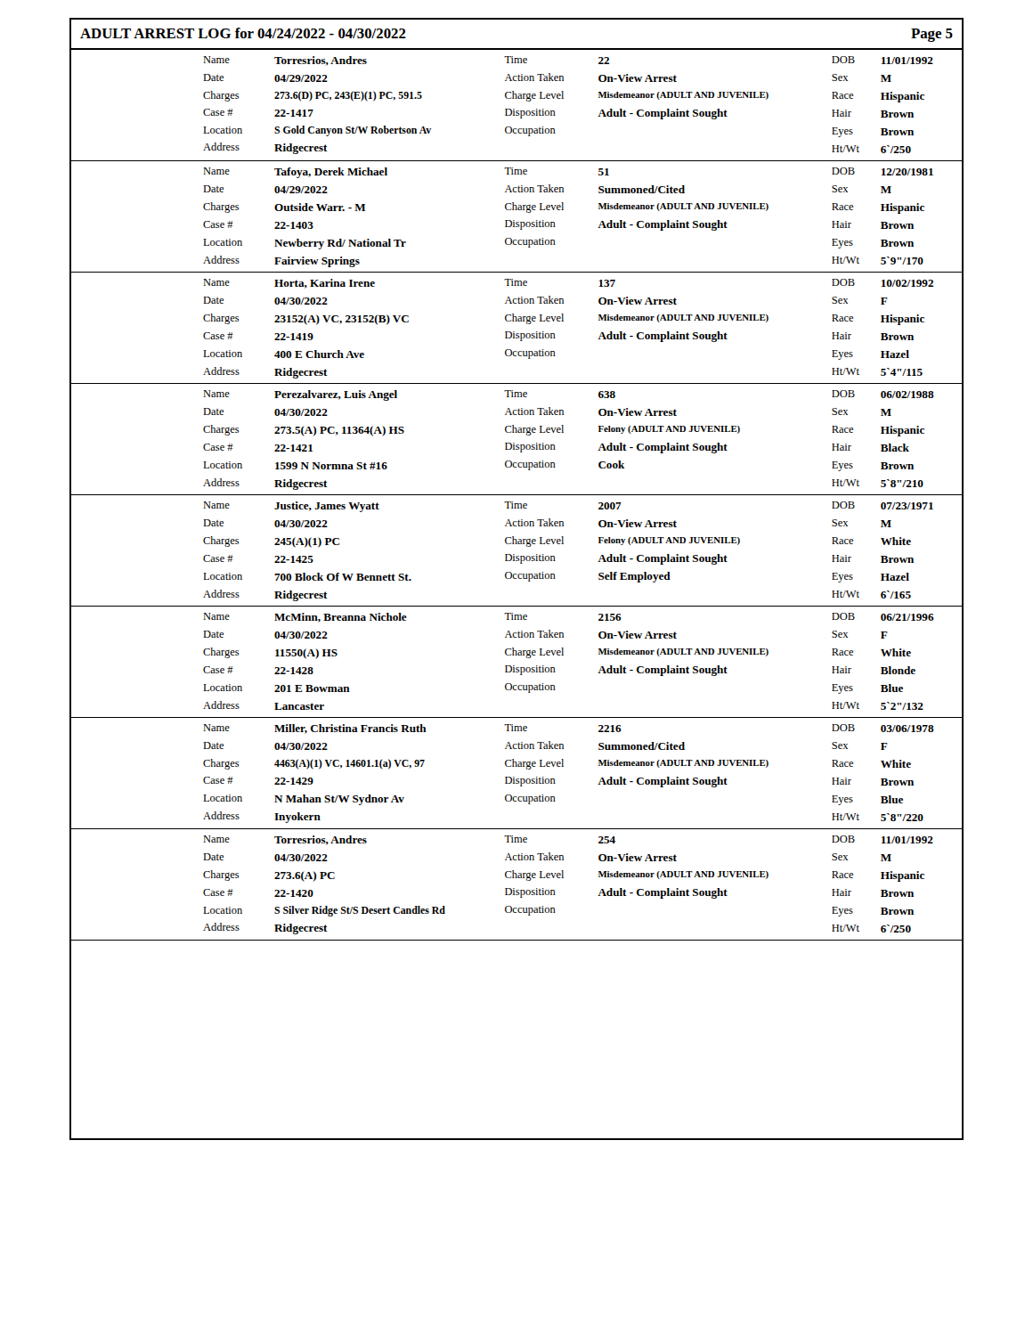ADULT ARREST LOG for 04/24/2022 - 04/30/2022 Page 5
| | / Name / Torresrios, Andres / / Date / 04/29/2022 / / Charges / 273.6(D) PC, 243(E)(1) PC, 591.5 / / Case # / 22-1417 / / Location / S Gold Canyon St/W Robertson Av / / Address / Ridgecrest / | / Time / 22 / / Action Taken / On-View Arrest / / Charge Level / Misdemeanor (ADULT AND JUVENILE) / / Disposition / Adult - Complaint Sought / / Occupation / / | / DOB / 11/01/1992 / / Sex / M / / Race / Hispanic / / Hair / Brown / / Eyes / Brown / / Ht/Wt / 6`/250 / |
| | / Name / Tafoya, Derek Michael / / Date / 04/29/2022 / / Charges / Outside Warr. - M / / Case # / 22-1403 / / Location / Newberry Rd/ National Tr / / Address / Fairview Springs / | / Time / 51 / / Action Taken / Summoned/Cited / / Charge Level / Misdemeanor (ADULT AND JUVENILE) / / Disposition / Adult - Complaint Sought / / Occupation / / | / DOB / 12/20/1981 / / Sex / M / / Race / Hispanic / / Hair / Brown / / Eyes / Brown / / Ht/Wt / 5`9"/170 / |
| | / Name / Horta, Karina Irene / / Date / 04/30/2022 / / Charges / 23152(A) VC, 23152(B) VC / / Case # / 22-1419 / / Location / 400 E Church Ave / / Address / Ridgecrest / | / Time / 137 / / Action Taken / On-View Arrest / / Charge Level / Misdemeanor (ADULT AND JUVENILE) / / Disposition / Adult - Complaint Sought / / Occupation / / | / DOB / 10/02/1992 / / Sex / F / / Race / Hispanic / / Hair / Brown / / Eyes / Hazel / / Ht/Wt / 5`4"/115 / |
| | / Name / Perezalvarez, Luis Angel / / Date / 04/30/2022 / / Charges / 273.5(A) PC, 11364(A) HS / / Case # / 22-1421 / / Location / 1599 N Normna St #16 / / Address / Ridgecrest / | / Time / 638 / / Action Taken / On-View Arrest / / Charge Level / Felony (ADULT AND JUVENILE) / / Disposition / Adult - Complaint Sought / / Occupation / Cook / | / DOB / 06/02/1988 / / Sex / M / / Race / Hispanic / / Hair / Black / / Eyes / Brown / / Ht/Wt / 5`8"/210 / |
| | / Name / Justice, James Wyatt / / Date / 04/30/2022 / / Charges / 245(A)(1) PC / / Case # / 22-1425 / / Location / 700 Block Of W Bennett St. / / Address / Ridgecrest / | / Time / 2007 / / Action Taken / On-View Arrest / / Charge Level / Felony (ADULT AND JUVENILE) / / Disposition / Adult - Complaint Sought / / Occupation / Self Employed / | / DOB / 07/23/1971 / / Sex / M / / Race / White / / Hair / Brown / / Eyes / Hazel / / Ht/Wt / 6`/165 / |
| | / Name / McMinn, Breanna Nichole / / Date / 04/30/2022 / / Charges / 11550(A) HS / / Case # / 22-1428 / / Location / 201 E Bowman / / Address / Lancaster / | / Time / 2156 / / Action Taken / On-View Arrest / / Charge Level / Misdemeanor (ADULT AND JUVENILE) / / Disposition / Adult - Complaint Sought / / Occupation / / | / DOB / 06/21/1996 / / Sex / F / / Race / White / / Hair / Blonde / / Eyes / Blue / / Ht/Wt / 5`2"/132 / |
| | / Name / Miller, Christina Francis Ruth / / Date / 04/30/2022 / / Charges / 4463(A)(1) VC, 14601.1(a) VC, 97 / / Case # / 22-1429 / / Location / N Mahan St/W Sydnor Av / / Address / Inyokern / | / Time / 2216 / / Action Taken / Summoned/Cited / / Charge Level / Misdemeanor (ADULT AND JUVENILE) / / Disposition / Adult - Complaint Sought / / Occupation / / | / DOB / 03/06/1978 / / Sex / F / / Race / White / / Hair / Brown / / Eyes / Blue / / Ht/Wt / 5`8"/220 / |
| | / Name / Torresrios, Andres / / Date / 04/30/2022 / / Charges / 273.6(A) PC / / Case # / 22-1420 / / Location / S Silver Ridge St/S Desert Candles Rd / / Address / Ridgecrest / | / Time / 254 / / Action Taken / On-View Arrest / / Charge Level / Misdemeanor (ADULT AND JUVENILE) / / Disposition / Adult - Complaint Sought / / Occupation / / | / DOB / 11/01/1992 / / Sex / M / / Race / Hispanic / / Hair / Brown / / Eyes / Brown / / Ht/Wt / 6`/250 / |